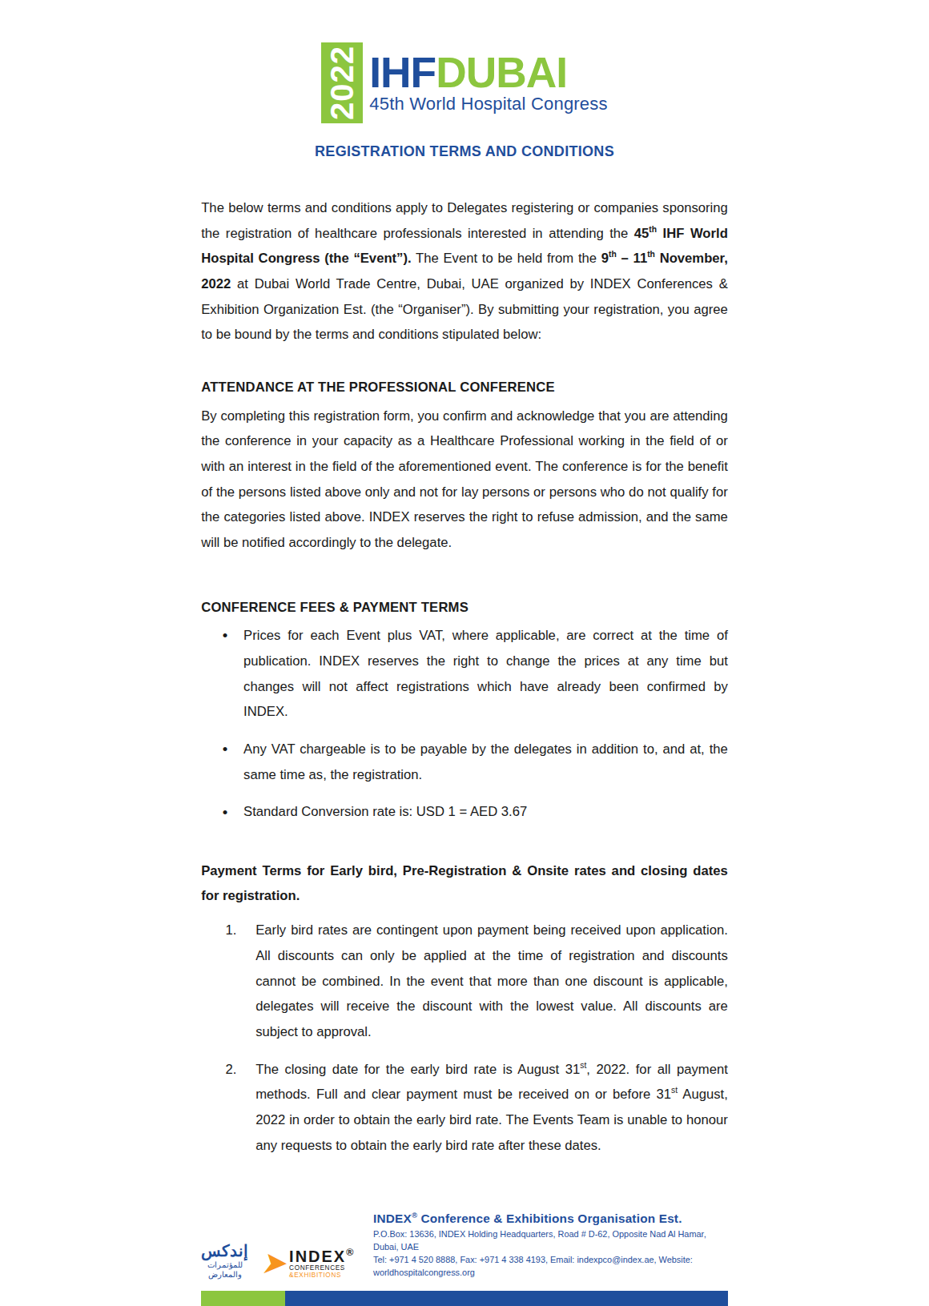2022
IHF DUBAI
45th World Hospital Congress
Registration Terms and Conditions
The below terms and conditions apply to Delegates registering or companies sponsoring the registration of healthcare professionals interested in attending the 45th IHF World Hospital Congress (the “Event”). The Event to be held from the 9th – 11th November, 2022 at Dubai World Trade Centre, Dubai, UAE organized by INDEX Conferences & Exhibition Organization Est. (the “Organiser”). By submitting your registration, you agree to be bound by the terms and conditions stipulated below:
Attendance at the Professional Conference
By completing this registration form, you confirm and acknowledge that you are attending the conference in your capacity as a Healthcare Professional working in the field of or with an interest in the field of the aforementioned event. The conference is for the benefit of the persons listed above only and not for lay persons or persons who do not qualify for the categories listed above. INDEX reserves the right to refuse admission, and the same will be notified accordingly to the delegate.
Conference Fees & Payment Terms
Prices for each Event plus VAT, where applicable, are correct at the time of publication. INDEX reserves the right to change the prices at any time but changes will not affect registrations which have already been confirmed by INDEX.
Any VAT chargeable is to be payable by the delegates in addition to, and at, the same time as, the registration.
Standard Conversion rate is: USD 1 = AED 3.67
Payment Terms for Early bird, Pre-Registration & Onsite rates and closing dates for registration.
Early bird rates are contingent upon payment being received upon application. All discounts can only be applied at the time of registration and discounts cannot be combined. In the event that more than one discount is applicable, delegates will receive the discount with the lowest value. All discounts are subject to approval.
The closing date for the early bird rate is August 31st, 2022. for all payment methods. Full and clear payment must be received on or before 31st August, 2022 in order to obtain the early bird rate. The Events Team is unable to honour any requests to obtain the early bird rate after these dates.
إندكس
للمؤتمرات
والمعارض
➤
INDEX®
Conferences
&Exhibitions
INDEX® Conference & Exhibitions Organisation Est. P.O.Box: 13636, INDEX Holding Headquarters, Road # D-62, Opposite Nad Al Hamar, Dubai, UAE
Tel: +971 4 520 8888, Fax: +971 4 338 4193, Email: indexpco@index.ae, Website: worldhospitalcongress.org